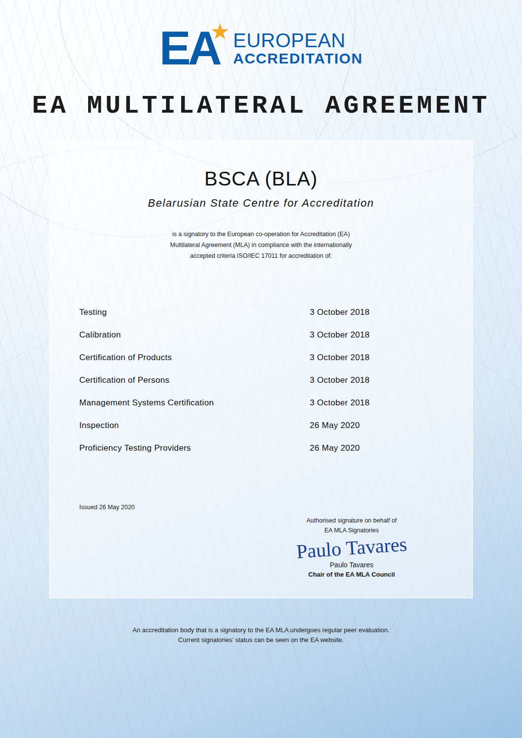EA★ EUROPEAN
ACCREDITATION
EA MULTILATERAL AGREEMENT
BSCA (BLA)
Belarusian State Centre for Accreditation
is a signatory to the European co-operation for Accreditation (EA)
Multilateral Agreement (MLA) in compliance with the internationally
accepted criteria ISO/IEC 17011 for accreditation of:
| Testing | 3 October 2018 |
| Calibration | 3 October 2018 |
| Certification of Products | 3 October 2018 |
| Certification of Persons | 3 October 2018 |
| Management Systems Certification | 3 October 2018 |
| Inspection | 26 May 2020 |
| Proficiency Testing Providers | 26 May 2020 |
Issued 26 May 2020
Authorised signature on behalf of
EA MLA Signatories
Paulo Tavares
Paulo Tavares
Chair of the EA MLA Council
An accreditation body that is a signatory to the EA MLA undergoes regular peer evaluation.
Current signatories’ status can be seen on the EA website.